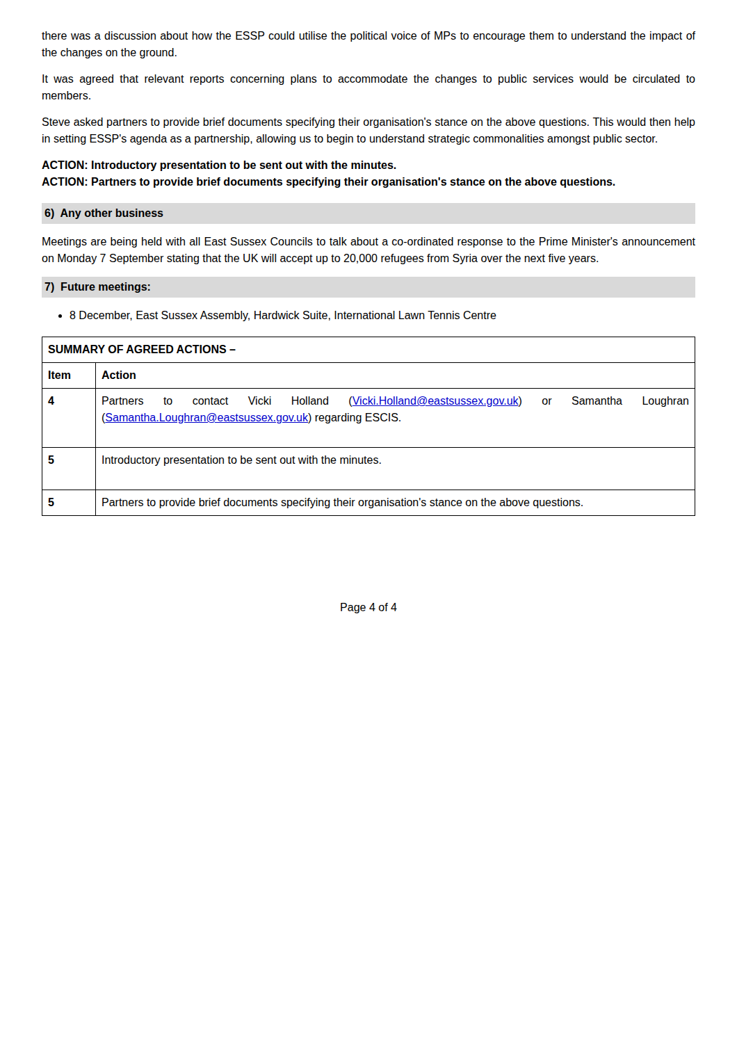there was a discussion about how the ESSP could utilise the political voice of MPs to encourage them to understand the impact of the changes on the ground.
It was agreed that relevant reports concerning plans to accommodate the changes to public services would be circulated to members.
Steve asked partners to provide brief documents specifying their organisation's stance on the above questions. This would then help in setting ESSP's agenda as a partnership, allowing us to begin to understand strategic commonalities amongst public sector.
ACTION: Introductory presentation to be sent out with the minutes.
ACTION: Partners to provide brief documents specifying their organisation's stance on the above questions.
6) Any other business
Meetings are being held with all East Sussex Councils to talk about a co-ordinated response to the Prime Minister's announcement on Monday 7 September stating that the UK will accept up to 20,000 refugees from Syria over the next five years.
7) Future meetings:
8 December, East Sussex Assembly, Hardwick Suite, International Lawn Tennis Centre
| SUMMARY OF AGREED ACTIONS – |
| Item | Action |
| 4 | Partners to contact Vicki Holland ( Vicki.Holland@eastsussex.gov.uk ) or Samantha Loughran ( Samantha.Loughran@eastsussex.gov.uk ) regarding ESCIS. |
| 5 | Introductory presentation to be sent out with the minutes. |
| 5 | Partners to provide brief documents specifying their organisation's stance on the above questions. |
Page 4 of 4